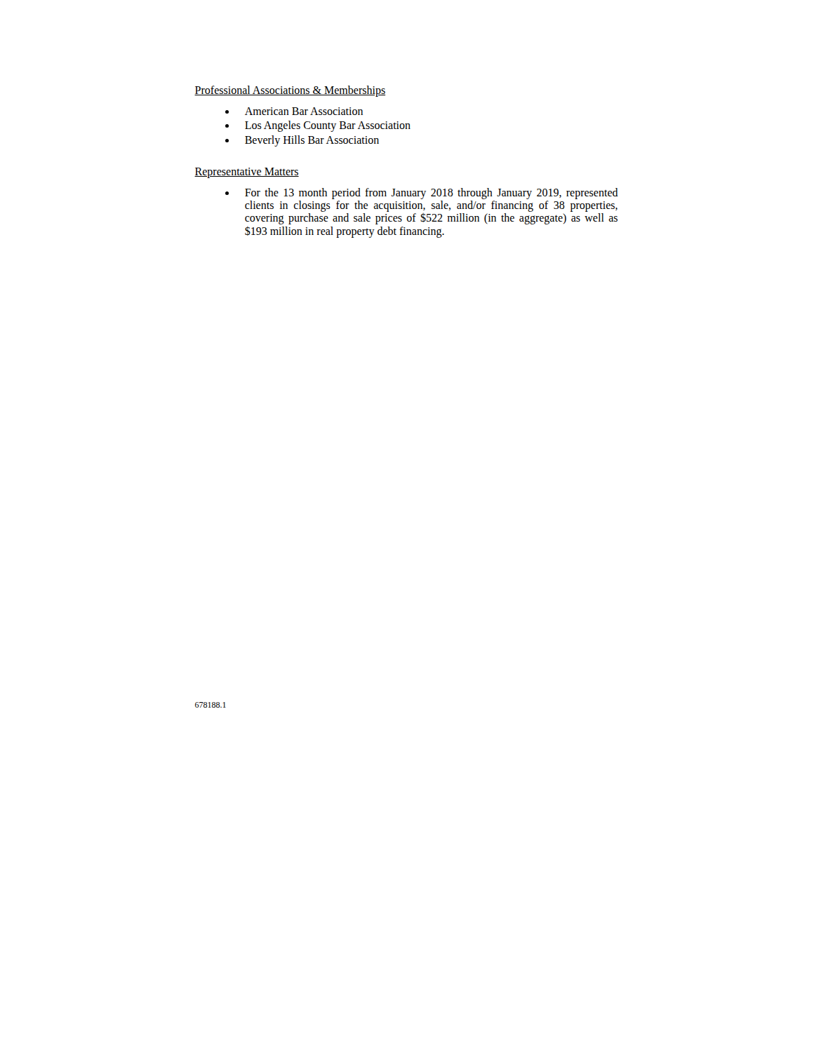Professional Associations & Memberships
American Bar Association
Los Angeles County Bar Association
Beverly Hills Bar Association
Representative Matters
For the 13 month period from January 2018 through January 2019, represented clients in closings for the acquisition, sale, and/or financing of 38 properties, covering purchase and sale prices of $522 million (in the aggregate) as well as $193 million in real property debt financing.
678188.1